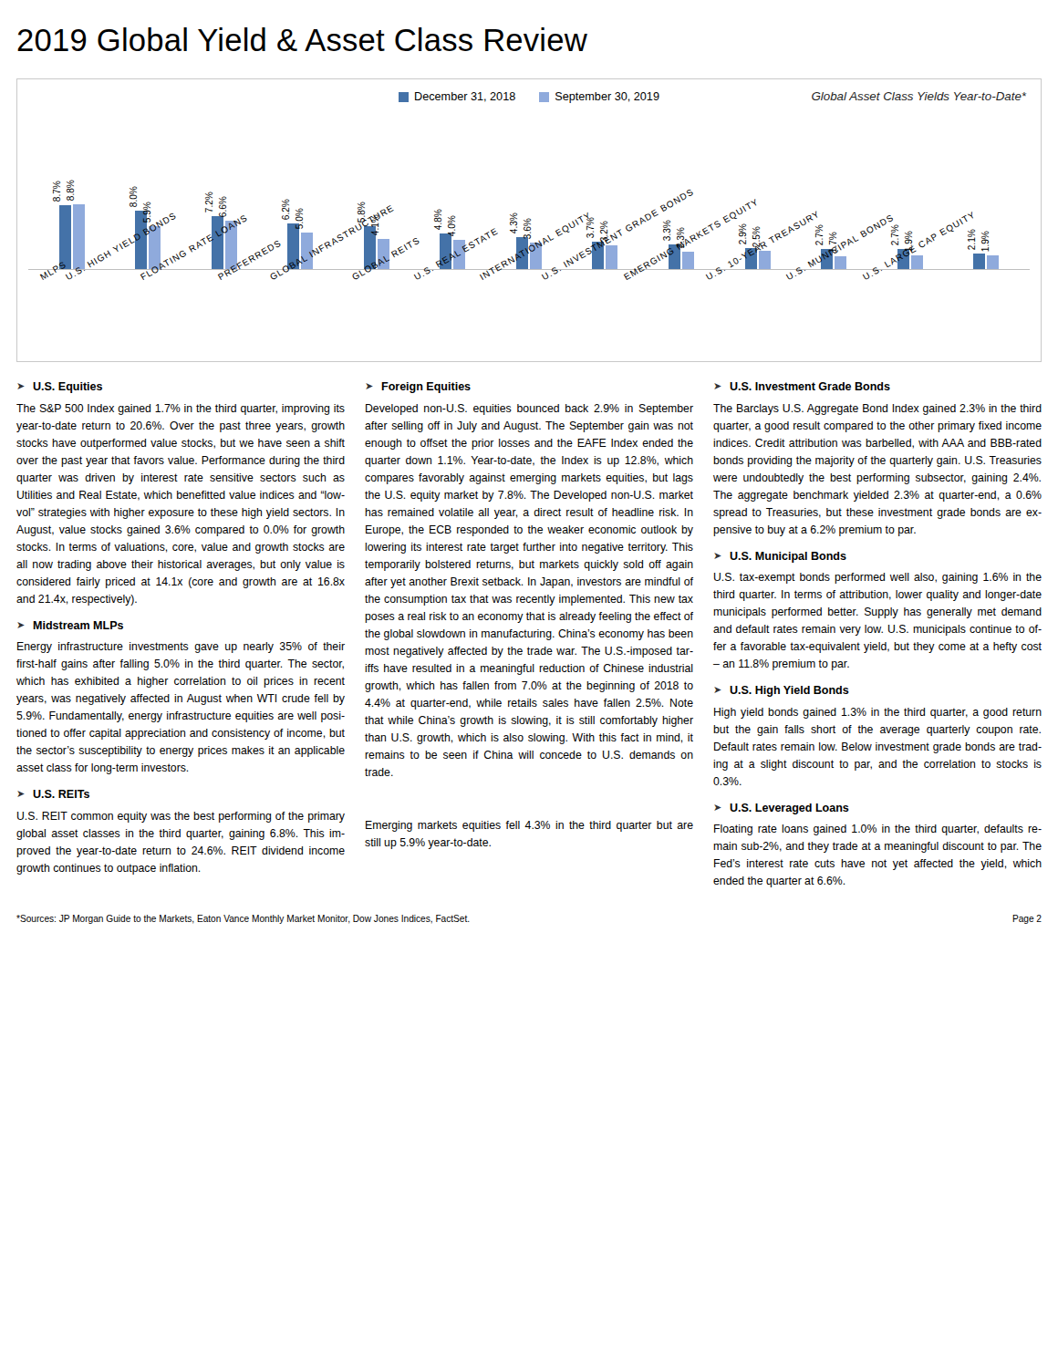2019 Global Yield & Asset Class Review
December 31, 2018
September 30, 2019
Global Asset Class Yields Year-to-Date*
8.7%
8.8%
8.0%
5.9%
7.2%
6.6%
6.2%
5.0%
5.8%
4.1%
4.8%
4.0%
4.3%
3.6%
3.7%
3.2%
3.3%
2.3%
2.9%
2.5%
2.7%
1.7%
2.7%
1.9%
2.1%
1.9%
MLPS
U.S. HIGH YIELD BONDS
FLOATING RATE LOANS
PREFERREDS
GLOBAL INFRASTRUCTURE
GLOBAL REITS
U.S. REAL ESTATE
INTERNATIONAL EQUITY
U.S. INVESTMENT GRADE BONDS
EMERGING MARKETS EQUITY
U.S. 10-YEAR TREASURY
U.S. MUNICIPAL BONDS
U.S. LARGE CAP EQUITY
U.S. Equities
The S&P 500 Index gained 1.7% in the third quarter, improving its year-to-date return to 20.6%. Over the past three years, growth stocks have outperformed value stocks, but we have seen a shift over the past year that favors value. Performance during the third quarter was driven by interest rate sensitive sectors such as Utilities and Real Estate, which benefitted value indices and “low-vol” strategies with higher exposure to these high yield sectors. In August, value stocks gained 3.6% compared to 0.0% for growth stocks. In terms of valuations, core, value and growth stocks are all now trading above their historical averages, but only value is considered fairly priced at 14.1x (core and growth are at 16.8x and 21.4x, respectively).
Midstream MLPs
Energy infrastructure investments gave up nearly 35% of their first-half gains after falling 5.0% in the third quarter. The sector, which has exhibited a higher correlation to oil prices in recent years, was negatively affected in August when WTI crude fell by 5.9%. Fundamentally, energy infrastructure equities are well positioned to offer capital appreciation and consistency of income, but the sector’s susceptibility to energy prices makes it an applicable asset class for long-term investors.
U.S. REITs
U.S. REIT common equity was the best performing of the primary global asset classes in the third quarter, gaining 6.8%. This improved the year-to-date return to 24.6%. REIT dividend income growth continues to outpace inflation.
Foreign Equities
Developed non-U.S. equities bounced back 2.9% in September after selling off in July and August. The September gain was not enough to offset the prior losses and the EAFE Index ended the quarter down 1.1%. Year-to-date, the Index is up 12.8%, which compares favorably against emerging markets equities, but lags the U.S. equity market by 7.8%. The Developed non-U.S. market has remained volatile all year, a direct result of headline risk. In Europe, the ECB responded to the weaker economic outlook by lowering its interest rate target further into negative territory. This temporarily bolstered returns, but markets quickly sold off again after yet another Brexit setback. In Japan, investors are mindful of the consumption tax that was recently implemented. This new tax poses a real risk to an economy that is already feeling the effect of the global slowdown in manufacturing. China’s economy has been most negatively affected by the trade war. The U.S.-imposed tariffs have resulted in a meaningful reduction of Chinese industrial growth, which has fallen from 7.0% at the beginning of 2018 to 4.4% at quarter-end, while retails sales have fallen 2.5%. Note that while China’s growth is slowing, it is still comfortably higher than U.S. growth, which is also slowing. With this fact in mind, it remains to be seen if China will concede to U.S. demands on trade.
Emerging markets equities fell 4.3% in the third quarter but are still up 5.9% year-to-date.
U.S. Investment Grade Bonds
The Barclays U.S. Aggregate Bond Index gained 2.3% in the third quarter, a good result compared to the other primary fixed income indices. Credit attribution was barbelled, with AAA and BBB-rated bonds providing the majority of the quarterly gain. U.S. Treasuries were undoubtedly the best performing subsector, gaining 2.4%. The aggregate benchmark yielded 2.3% at quarter-end, a 0.6% spread to Treasuries, but these investment grade bonds are expensive to buy at a 6.2% premium to par.
U.S. Municipal Bonds
U.S. tax-exempt bonds performed well also, gaining 1.6% in the third quarter. In terms of attribution, lower quality and longer-date municipals performed better. Supply has generally met demand and default rates remain very low. U.S. municipals continue to offer a favorable tax-equivalent yield, but they come at a hefty cost – an 11.8% premium to par.
U.S. High Yield Bonds
High yield bonds gained 1.3% in the third quarter, a good return but the gain falls short of the average quarterly coupon rate. Default rates remain low. Below investment grade bonds are trading at a slight discount to par, and the correlation to stocks is 0.3%.
U.S. Leveraged Loans
Floating rate loans gained 1.0% in the third quarter, defaults remain sub-2%, and they trade at a meaningful discount to par. The Fed’s interest rate cuts have not yet affected the yield, which ended the quarter at 6.6%.
*Sources: JP Morgan Guide to the Markets, Eaton Vance Monthly Market Monitor, Dow Jones Indices, FactSet.
Page 2